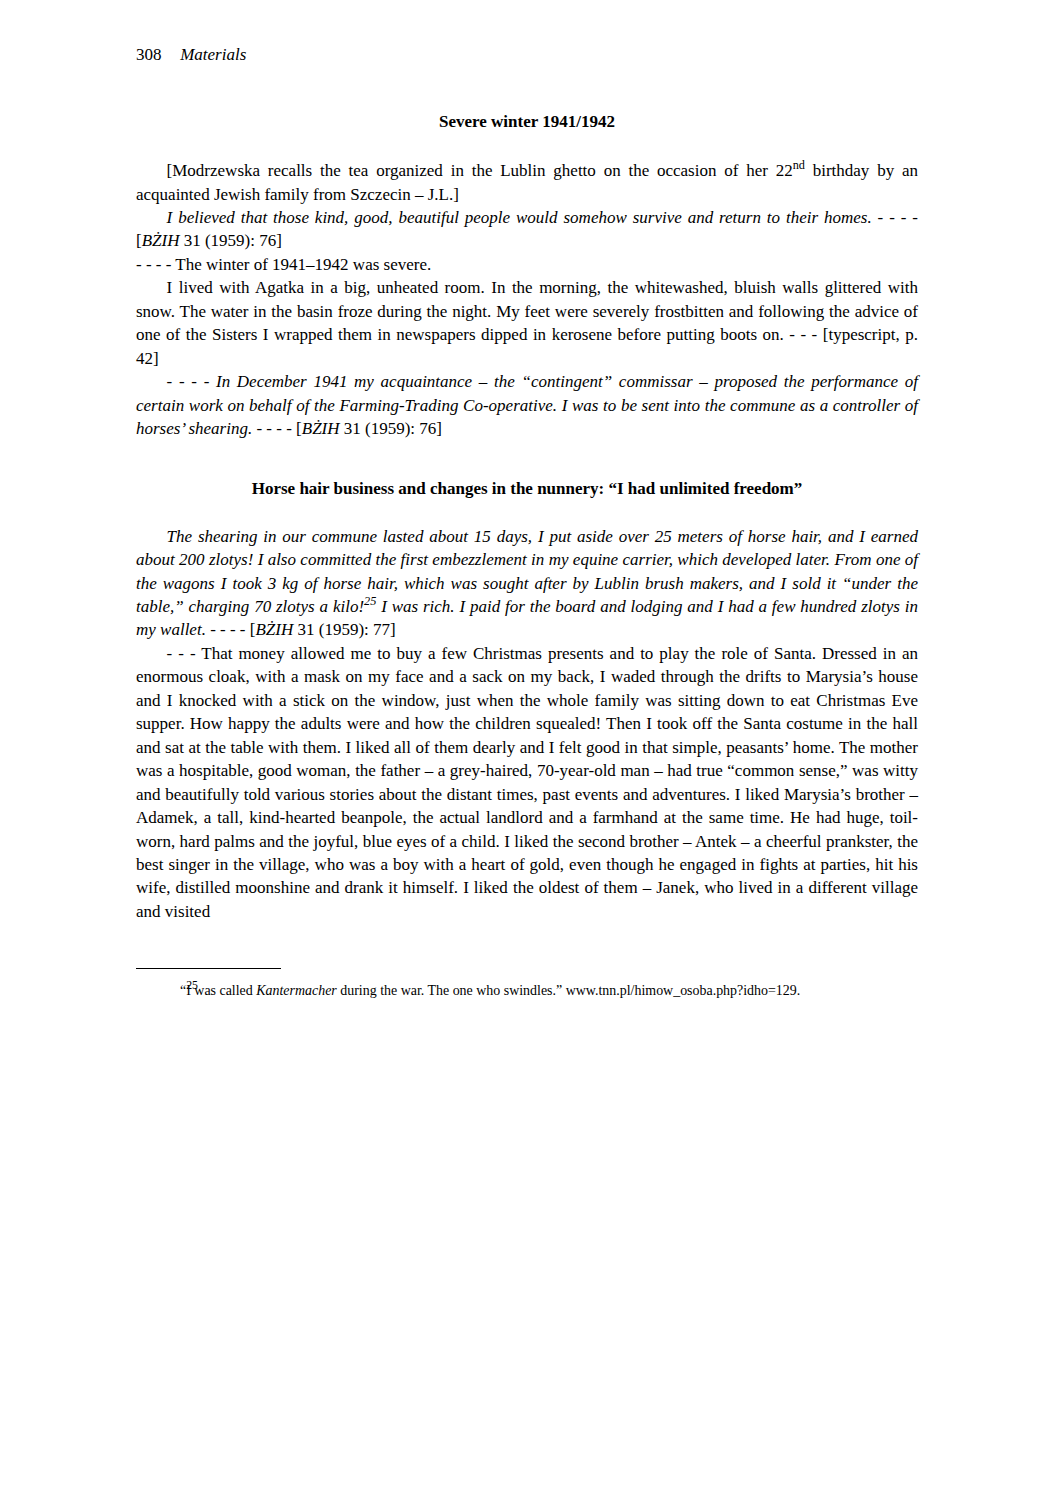308 Materials
Severe winter 1941/1942
[Modrzewska recalls the tea organized in the Lublin ghetto on the occasion of her 22nd birthday by an acquainted Jewish family from Szczecin – J.L.]
I believed that those kind, good, beautiful people would somehow survive and return to their homes. - - - - [BŻIH 31 (1959): 76]
- - - - The winter of 1941–1942 was severe.
I lived with Agatka in a big, unheated room. In the morning, the whitewashed, bluish walls glittered with snow. The water in the basin froze during the night. My feet were severely frostbitten and following the advice of one of the Sisters I wrapped them in newspapers dipped in kerosene before putting boots on. - - - [typescript, p. 42]
- - - - In December 1941 my acquaintance – the “contingent” commissar – proposed the performance of certain work on behalf of the Farming-Trading Co-operative. I was to be sent into the commune as a controller of horses’ shearing. - - - - [BŻIH 31 (1959): 76]
Horse hair business and changes in the nunnery: “I had unlimited freedom”
The shearing in our commune lasted about 15 days, I put aside over 25 meters of horse hair, and I earned about 200 zlotys! I also committed the first embezzlement in my equine carrier, which developed later. From one of the wagons I took 3 kg of horse hair, which was sought after by Lublin brush makers, and I sold it “under the table,” charging 70 zlotys a kilo!25 I was rich. I paid for the board and lodging and I had a few hundred zlotys in my wallet. - - - - [BŻIH 31 (1959): 77]
- - - That money allowed me to buy a few Christmas presents and to play the role of Santa. Dressed in an enormous cloak, with a mask on my face and a sack on my back, I waded through the drifts to Marysia’s house and I knocked with a stick on the window, just when the whole family was sitting down to eat Christmas Eve supper. How happy the adults were and how the children squealed! Then I took off the Santa costume in the hall and sat at the table with them. I liked all of them dearly and I felt good in that simple, peasants’ home. The mother was a hospitable, good woman, the father – a grey-haired, 70-year-old man – had true “common sense,” was witty and beautifully told various stories about the distant times, past events and adventures. I liked Marysia’s brother – Adamek, a tall, kind-hearted beanpole, the actual landlord and a farmhand at the same time. He had huge, toil-worn, hard palms and the joyful, blue eyes of a child. I liked the second brother – Antek – a cheerful prankster, the best singer in the village, who was a boy with a heart of gold, even though he engaged in fights at parties, hit his wife, distilled moonshine and drank it himself. I liked the oldest of them – Janek, who lived in a different village and visited
25“I was called Kantermacher during the war. The one who swindles.” www.tnn.pl/himow_osoba.php?idho=129.